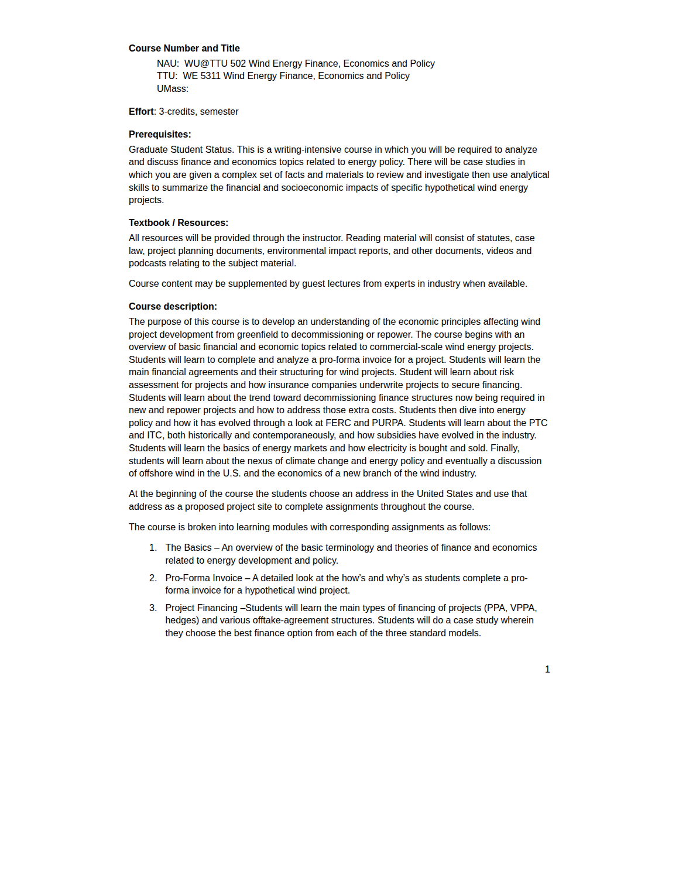Course Number and Title
NAU: WU@TTU 502 Wind Energy Finance, Economics and Policy
TTU: WE 5311 Wind Energy Finance, Economics and Policy
UMass:
Effort: 3-credits, semester
Prerequisites:
Graduate Student Status. This is a writing-intensive course in which you will be required to analyze and discuss finance and economics topics related to energy policy. There will be case studies in which you are given a complex set of facts and materials to review and investigate then use analytical skills to summarize the financial and socioeconomic impacts of specific hypothetical wind energy projects.
Textbook / Resources:
All resources will be provided through the instructor. Reading material will consist of statutes, case law, project planning documents, environmental impact reports, and other documents, videos and podcasts relating to the subject material.
Course content may be supplemented by guest lectures from experts in industry when available.
Course description:
The purpose of this course is to develop an understanding of the economic principles affecting wind project development from greenfield to decommissioning or repower. The course begins with an overview of basic financial and economic topics related to commercial-scale wind energy projects. Students will learn to complete and analyze a pro-forma invoice for a project. Students will learn the main financial agreements and their structuring for wind projects. Student will learn about risk assessment for projects and how insurance companies underwrite projects to secure financing. Students will learn about the trend toward decommissioning finance structures now being required in new and repower projects and how to address those extra costs. Students then dive into energy policy and how it has evolved through a look at FERC and PURPA. Students will learn about the PTC and ITC, both historically and contemporaneously, and how subsidies have evolved in the industry. Students will learn the basics of energy markets and how electricity is bought and sold. Finally, students will learn about the nexus of climate change and energy policy and eventually a discussion of offshore wind in the U.S. and the economics of a new branch of the wind industry.
At the beginning of the course the students choose an address in the United States and use that address as a proposed project site to complete assignments throughout the course.
The course is broken into learning modules with corresponding assignments as follows:
The Basics – An overview of the basic terminology and theories of finance and economics related to energy development and policy.
Pro-Forma Invoice – A detailed look at the how’s and why’s as students complete a pro-forma invoice for a hypothetical wind project.
Project Financing –Students will learn the main types of financing of projects (PPA, VPPA, hedges) and various offtake-agreement structures. Students will do a case study wherein they choose the best finance option from each of the three standard models.
1